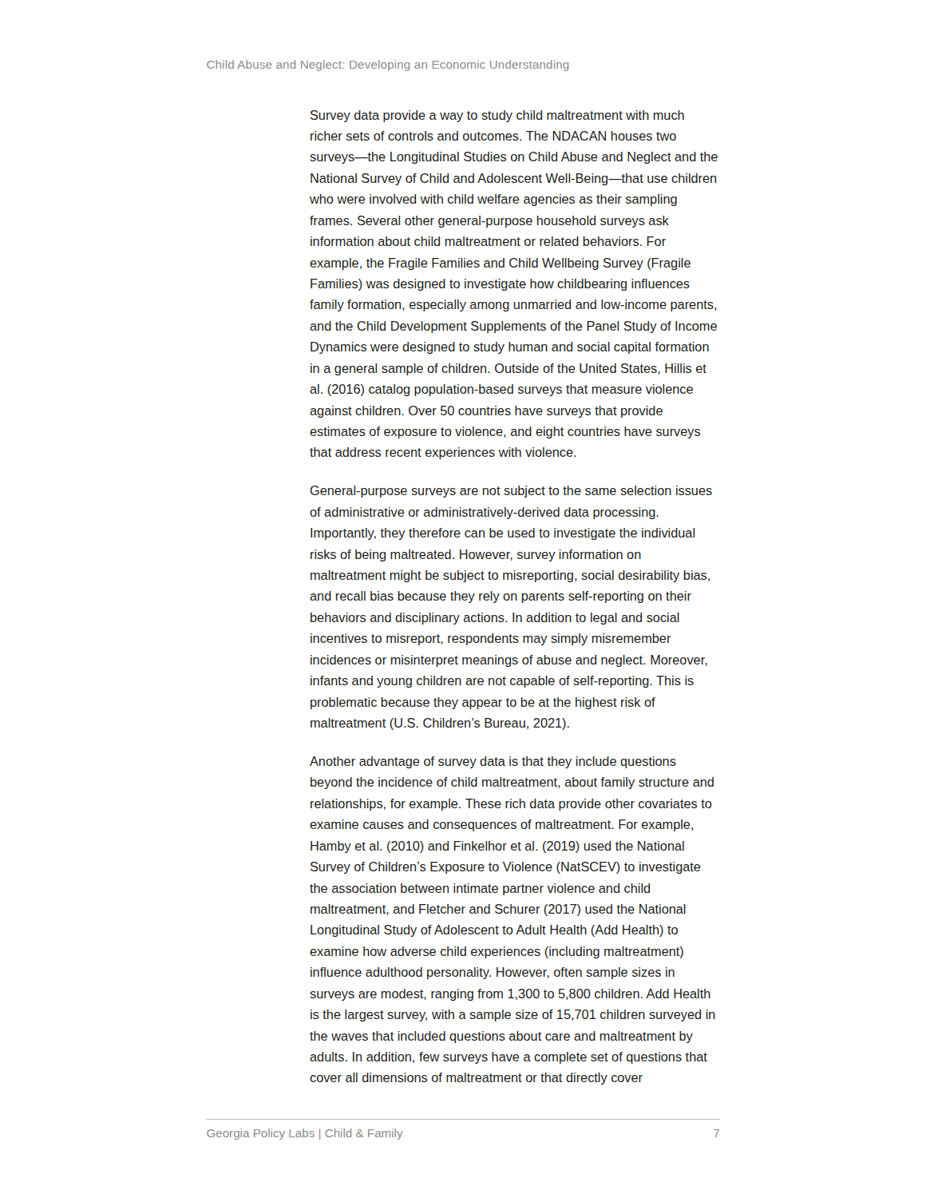Child Abuse and Neglect: Developing an Economic Understanding
Survey data provide a way to study child maltreatment with much richer sets of controls and outcomes. The NDACAN houses two surveys—the Longitudinal Studies on Child Abuse and Neglect and the National Survey of Child and Adolescent Well-Being—that use children who were involved with child welfare agencies as their sampling frames. Several other general-purpose household surveys ask information about child maltreatment or related behaviors. For example, the Fragile Families and Child Wellbeing Survey (Fragile Families) was designed to investigate how childbearing influences family formation, especially among unmarried and low-income parents, and the Child Development Supplements of the Panel Study of Income Dynamics were designed to study human and social capital formation in a general sample of children. Outside of the United States, Hillis et al. (2016) catalog population-based surveys that measure violence against children. Over 50 countries have surveys that provide estimates of exposure to violence, and eight countries have surveys that address recent experiences with violence.
General-purpose surveys are not subject to the same selection issues of administrative or administratively-derived data processing. Importantly, they therefore can be used to investigate the individual risks of being maltreated. However, survey information on maltreatment might be subject to misreporting, social desirability bias, and recall bias because they rely on parents self-reporting on their behaviors and disciplinary actions. In addition to legal and social incentives to misreport, respondents may simply misremember incidences or misinterpret meanings of abuse and neglect. Moreover, infants and young children are not capable of self-reporting. This is problematic because they appear to be at the highest risk of maltreatment (U.S. Children’s Bureau, 2021).
Another advantage of survey data is that they include questions beyond the incidence of child maltreatment, about family structure and relationships, for example. These rich data provide other covariates to examine causes and consequences of maltreatment. For example, Hamby et al. (2010) and Finkelhor et al. (2019) used the National Survey of Children’s Exposure to Violence (NatSCEV) to investigate the association between intimate partner violence and child maltreatment, and Fletcher and Schurer (2017) used the National Longitudinal Study of Adolescent to Adult Health (Add Health) to examine how adverse child experiences (including maltreatment) influence adulthood personality. However, often sample sizes in surveys are modest, ranging from 1,300 to 5,800 children. Add Health is the largest survey, with a sample size of 15,701 children surveyed in the waves that included questions about care and maltreatment by adults. In addition, few surveys have a complete set of questions that cover all dimensions of maltreatment or that directly cover
Georgia Policy Labs | Child & Family 7